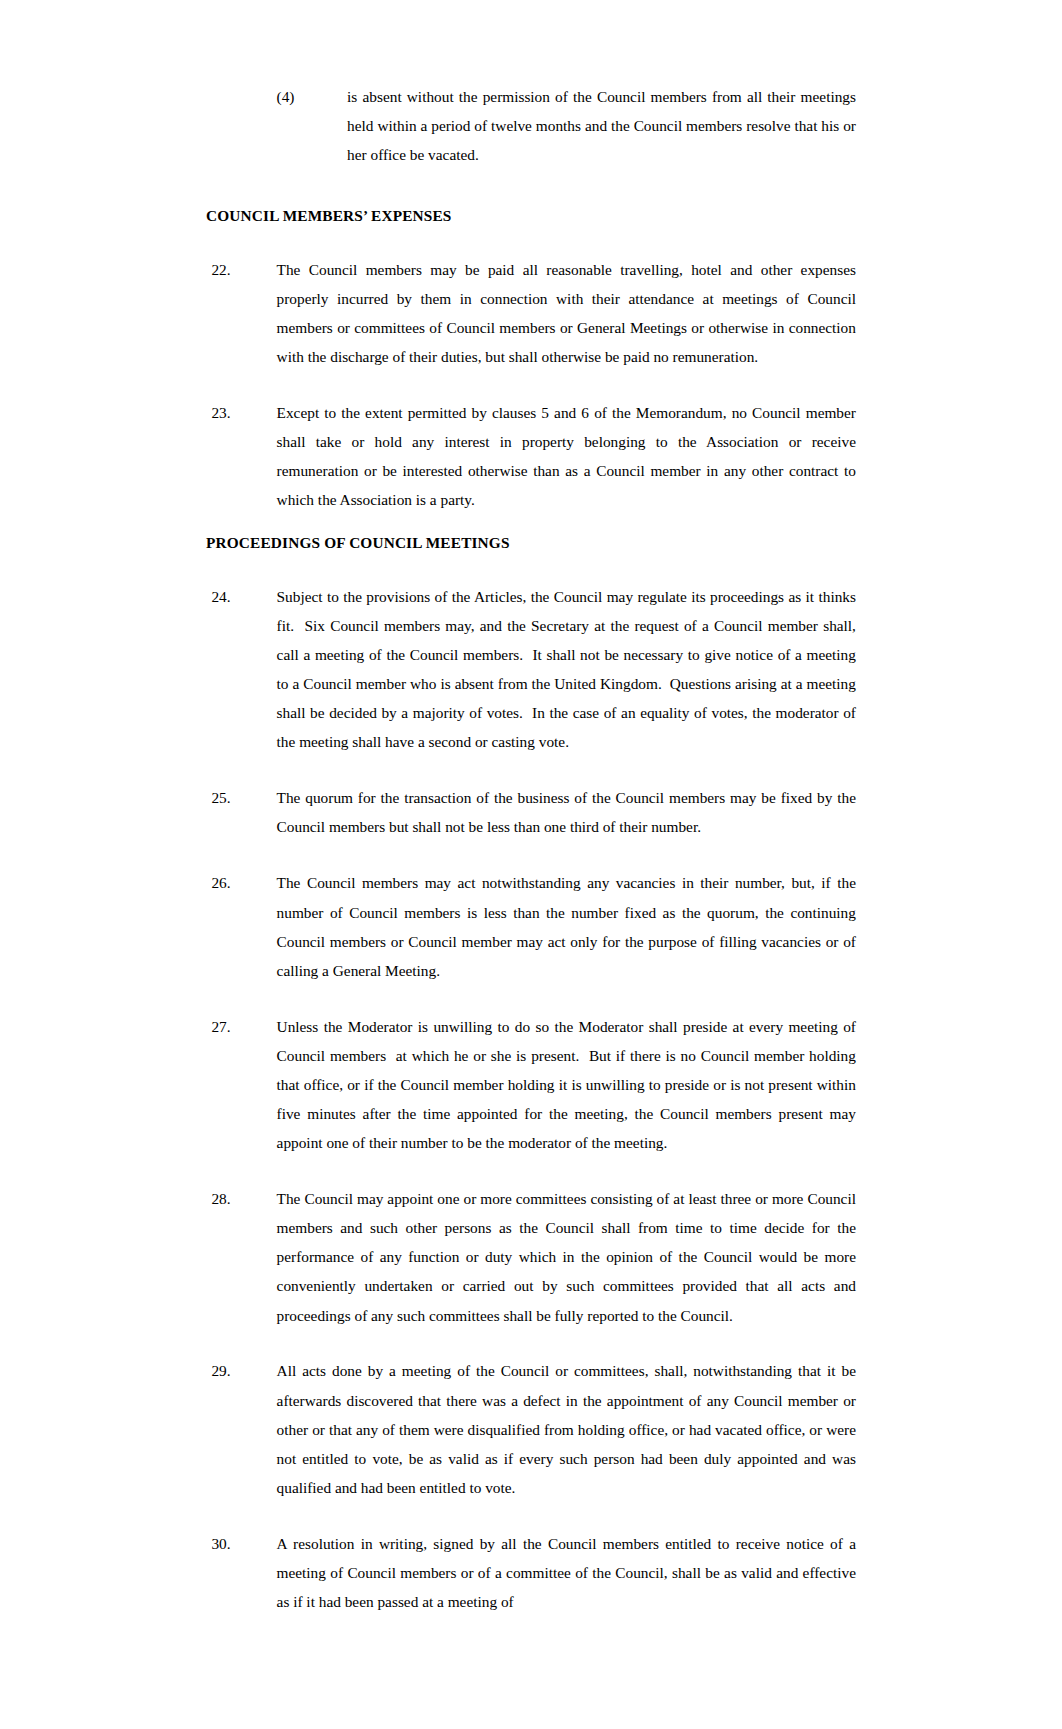(4)
is absent without the permission of the Council members from all their meetings held within a period of twelve months and the Council members resolve that his or her office be vacated.
Council Members’ Expenses
22.
The Council members may be paid all reasonable travelling, hotel and other expenses properly incurred by them in connection with their attendance at meetings of Council members or committees of Council members or General Meetings or otherwise in connection with the discharge of their duties, but shall otherwise be paid no remuneration.
23.
Except to the extent permitted by clauses 5 and 6 of the Memorandum, no Council member shall take or hold any interest in property belonging to the Association or receive remuneration or be interested otherwise than as a Council member in any other contract to which the Association is a party.
Proceedings of Council Meetings
24.
Subject to the provisions of the Articles, the Council may regulate its proceedings as it thinks fit. Six Council members may, and the Secretary at the request of a Council member shall, call a meeting of the Council members. It shall not be necessary to give notice of a meeting to a Council member who is absent from the United Kingdom. Questions arising at a meeting shall be decided by a majority of votes. In the case of an equality of votes, the moderator of the meeting shall have a second or casting vote.
25.
The quorum for the transaction of the business of the Council members may be fixed by the Council members but shall not be less than one third of their number.
26.
The Council members may act notwithstanding any vacancies in their number, but, if the number of Council members is less than the number fixed as the quorum, the continuing Council members or Council member may act only for the purpose of filling vacancies or of calling a General Meeting.
27.
Unless the Moderator is unwilling to do so the Moderator shall preside at every meeting of Council members at which he or she is present. But if there is no Council member holding that office, or if the Council member holding it is unwilling to preside or is not present within five minutes after the time appointed for the meeting, the Council members present may appoint one of their number to be the moderator of the meeting.
28.
The Council may appoint one or more committees consisting of at least three or more Council members and such other persons as the Council shall from time to time decide for the performance of any function or duty which in the opinion of the Council would be more conveniently undertaken or carried out by such committees provided that all acts and proceedings of any such committees shall be fully reported to the Council.
29.
All acts done by a meeting of the Council or committees, shall, notwithstanding that it be afterwards discovered that there was a defect in the appointment of any Council member or other or that any of them were disqualified from holding office, or had vacated office, or were not entitled to vote, be as valid as if every such person had been duly appointed and was qualified and had been entitled to vote.
30.
A resolution in writing, signed by all the Council members entitled to receive notice of a meeting of Council members or of a committee of the Council, shall be as valid and effective as if it had been passed at a meeting of